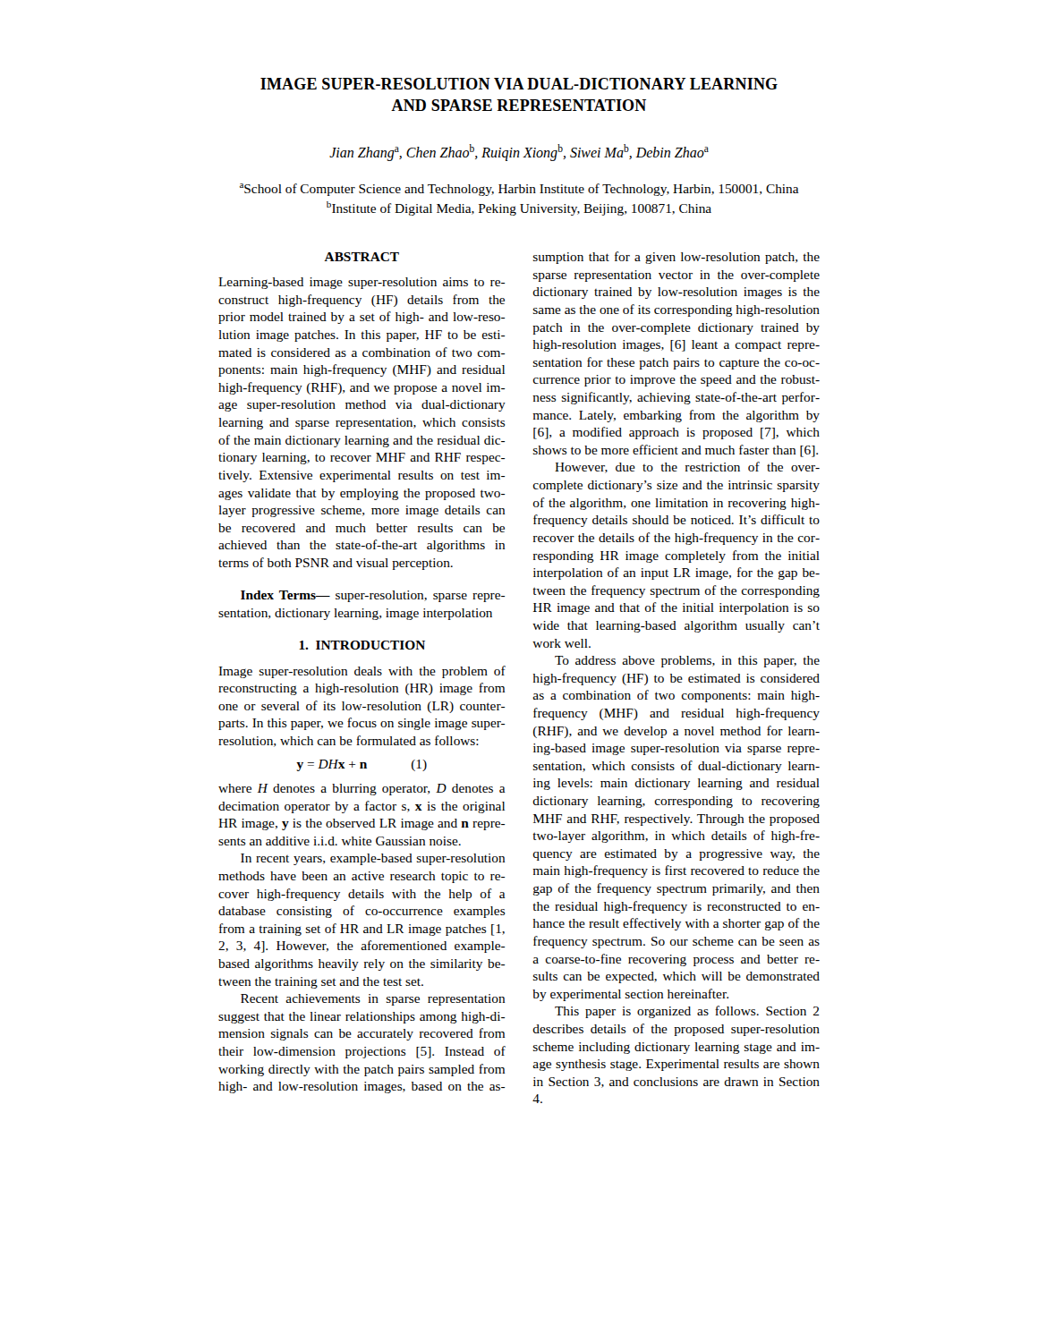Image Super-Resolution via Dual-Dictionary Learning
and Sparse Representation
Jian Zhanga, Chen Zhaob, Ruiqin Xiongb, Siwei Mab, Debin Zhaoa
aSchool of Computer Science and Technology, Harbin Institute of Technology, Harbin, 150001, China
bInstitute of Digital Media, Peking University, Beijing, 100871, China
ABSTRACT
Learning-based image super-resolution aims to reconstruct high-frequency (HF) details from the prior model trained by a set of high- and low-resolution image patches. In this paper, HF to be estimated is considered as a combination of two components: main high-frequency (MHF) and residual high-frequency (RHF), and we propose a novel image super-resolution method via dual-dictionary learning and sparse representation, which consists of the main dictionary learning and the residual dictionary learning, to recover MHF and RHF respectively. Extensive experimental results on test images validate that by employing the proposed two-layer progressive scheme, more image details can be recovered and much better results can be achieved than the state-of-the-art algorithms in terms of both PSNR and visual perception.
Index Terms— super-resolution, sparse representation, dictionary learning, image interpolation
1. INTRODUCTION
Image super-resolution deals with the problem of reconstructing a high-resolution (HR) image from one or several of its low-resolution (LR) counterparts. In this paper, we focus on single image super-resolution, which can be formulated as follows:
y = DHx + n(1)
where H denotes a blurring operator, D denotes a decimation operator by a factor s, x is the original HR image, y is the observed LR image and n represents an additive i.i.d. white Gaussian noise.
In recent years, example-based super-resolution methods have been an active research topic to recover high-frequency details with the help of a database consisting of co-occurrence examples from a training set of HR and LR image patches [1, 2, 3, 4]. However, the aforementioned example-based algorithms heavily rely on the similarity between the training set and the test set.
Recent achievements in sparse representation suggest that the linear relationships among high-dimension signals can be accurately recovered from their low-dimension projections [5]. Instead of working directly with the patch pairs sampled from high- and low-resolution images, based on the assumption that for a given low-resolution patch, the sparse representation vector in the over-complete dictionary trained by low-resolution images is the same as the one of its corresponding high-resolution patch in the over-complete dictionary trained by high-resolution images, [6] leant a compact representation for these patch pairs to capture the co-occurrence prior to improve the speed and the robustness significantly, achieving state-of-the-art performance. Lately, embarking from the algorithm by [6], a modified approach is proposed [7], which shows to be more efficient and much faster than [6].
However, due to the restriction of the over-complete dictionary’s size and the intrinsic sparsity of the algorithm, one limitation in recovering high-frequency details should be noticed. It’s difficult to recover the details of the high-frequency in the corresponding HR image completely from the initial interpolation of an input LR image, for the gap between the frequency spectrum of the corresponding HR image and that of the initial interpolation is so wide that learning-based algorithm usually can’t work well.
To address above problems, in this paper, the high-frequency (HF) to be estimated is considered as a combination of two components: main high-frequency (MHF) and residual high-frequency (RHF), and we develop a novel method for learning-based image super-resolution via sparse representation, which consists of dual-dictionary learning levels: main dictionary learning and residual dictionary learning, corresponding to recovering MHF and RHF, respectively. Through the proposed two-layer algorithm, in which details of high-frequency are estimated by a progressive way, the main high-frequency is first recovered to reduce the gap of the frequency spectrum primarily, and then the residual high-frequency is reconstructed to enhance the result effectively with a shorter gap of the frequency spectrum. So our scheme can be seen as a coarse-to-fine recovering process and better results can be expected, which will be demonstrated by experimental section hereinafter.
This paper is organized as follows. Section 2 describes details of the proposed super-resolution scheme including dictionary learning stage and image synthesis stage. Experimental results are shown in Section 3, and conclusions are drawn in Section 4.